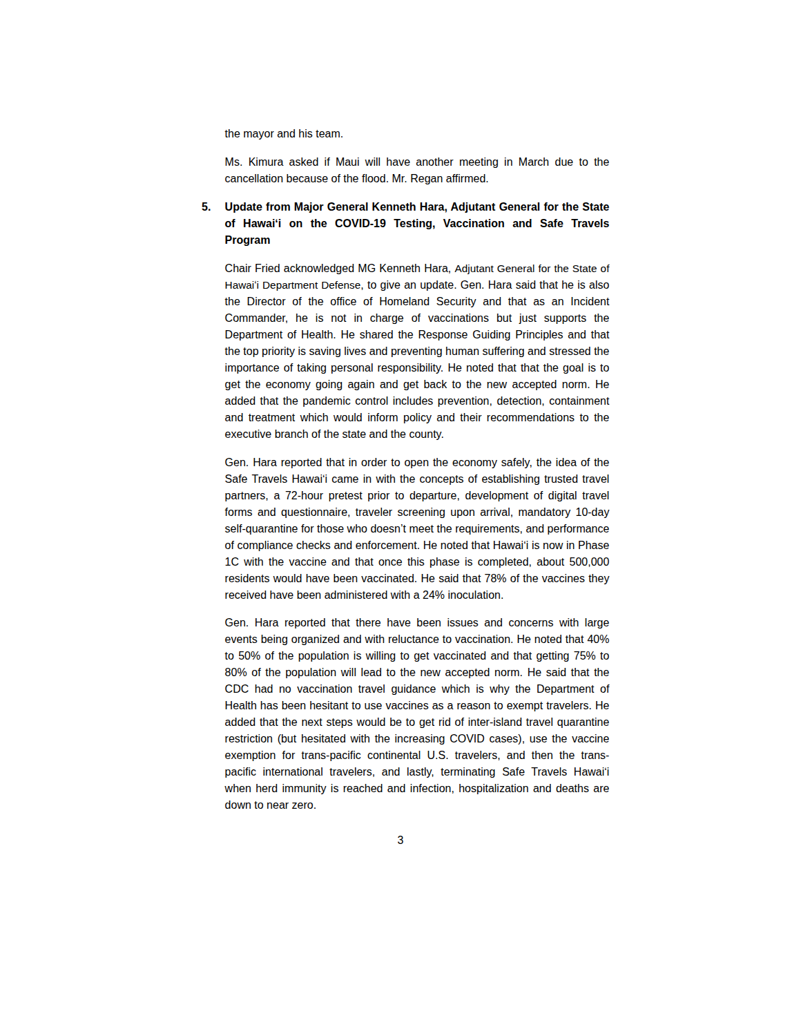the mayor and his team.
Ms. Kimura asked if Maui will have another meeting in March due to the cancellation because of the flood. Mr. Regan affirmed.
5.
Update from Major General Kenneth Hara, Adjutant General for the State of Hawaiʻi on the COVID-19 Testing, Vaccination and Safe Travels Program
Chair Fried acknowledged MG Kenneth Hara, Adjutant General for the State of Hawaiʻi Department Defense, to give an update. Gen. Hara said that he is also the Director of the office of Homeland Security and that as an Incident Commander, he is not in charge of vaccinations but just supports the Department of Health. He shared the Response Guiding Principles and that the top priority is saving lives and preventing human suffering and stressed the importance of taking personal responsibility. He noted that that the goal is to get the economy going again and get back to the new accepted norm. He added that the pandemic control includes prevention, detection, containment and treatment which would inform policy and their recommendations to the executive branch of the state and the county.
Gen. Hara reported that in order to open the economy safely, the idea of the Safe Travels Hawaiʻi came in with the concepts of establishing trusted travel partners, a 72-hour pretest prior to departure, development of digital travel forms and questionnaire, traveler screening upon arrival, mandatory 10-day self-quarantine for those who doesn’t meet the requirements, and performance of compliance checks and enforcement. He noted that Hawaiʻi is now in Phase 1C with the vaccine and that once this phase is completed, about 500,000 residents would have been vaccinated. He said that 78% of the vaccines they received have been administered with a 24% inoculation.
Gen. Hara reported that there have been issues and concerns with large events being organized and with reluctance to vaccination. He noted that 40% to 50% of the population is willing to get vaccinated and that getting 75% to 80% of the population will lead to the new accepted norm. He said that the CDC had no vaccination travel guidance which is why the Department of Health has been hesitant to use vaccines as a reason to exempt travelers. He added that the next steps would be to get rid of inter-island travel quarantine restriction (but hesitated with the increasing COVID cases), use the vaccine exemption for trans-pacific continental U.S. travelers, and then the trans-pacific international travelers, and lastly, terminating Safe Travels Hawaiʻi when herd immunity is reached and infection, hospitalization and deaths are down to near zero.
3